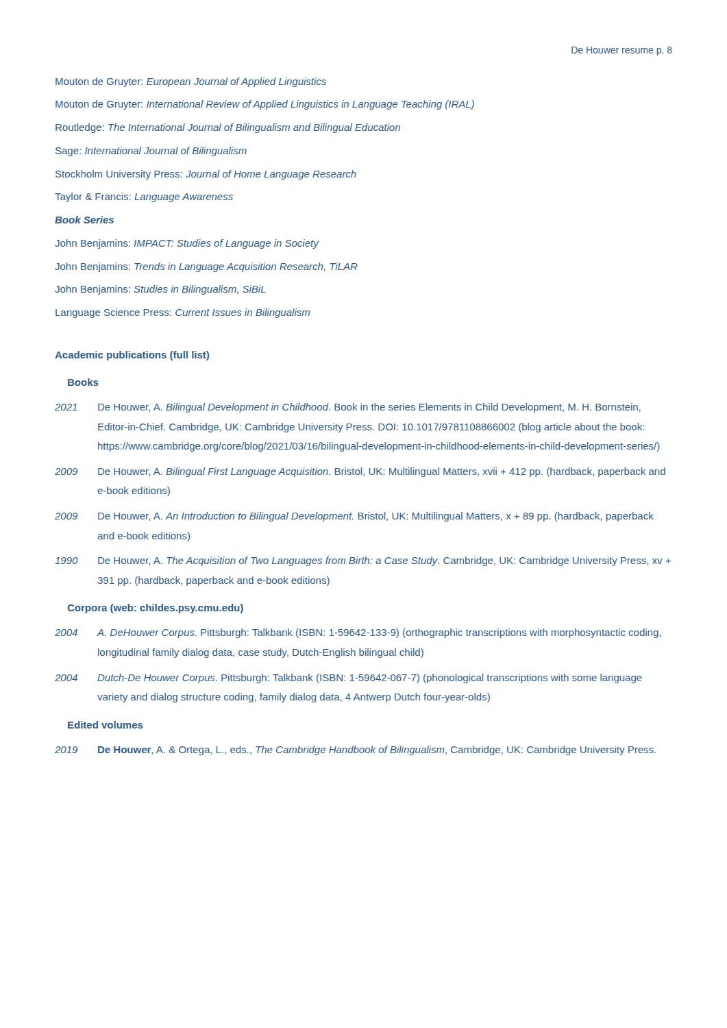De Houwer resume p. 8
Mouton de Gruyter: European Journal of Applied Linguistics
Mouton de Gruyter: International Review of Applied Linguistics in Language Teaching (IRAL)
Routledge: The International Journal of Bilingualism and Bilingual Education
Sage: International Journal of Bilingualism
Stockholm University Press: Journal of Home Language Research
Taylor & Francis: Language Awareness
Book Series
John Benjamins: IMPACT: Studies of Language in Society
John Benjamins: Trends in Language Acquisition Research, TiLAR
John Benjamins: Studies in Bilingualism, SiBiL
Language Science Press: Current Issues in Bilingualism
Academic publications (full list)
Books
2021
De Houwer, A. Bilingual Development in Childhood. Book in the series Elements in Child Development, M. H. Bornstein, Editor-in-Chief. Cambridge, UK: Cambridge University Press. DOI: 10.1017/9781108866002 (blog article about the book: https://www.cambridge.org/core/blog/2021/03/16/bilingual-development-in-childhood-elements-in-child-development-series/)
2009
De Houwer, A. Bilingual First Language Acquisition. Bristol, UK: Multilingual Matters, xvii + 412 pp. (hardback, paperback and e-book editions)
2009
De Houwer, A. An Introduction to Bilingual Development. Bristol, UK: Multilingual Matters, x + 89 pp. (hardback, paperback and e-book editions)
1990
De Houwer, A. The Acquisition of Two Languages from Birth: a Case Study. Cambridge, UK: Cambridge University Press, xv + 391 pp. (hardback, paperback and e-book editions)
Corpora (web: childes.psy.cmu.edu)
2004
A. DeHouwer Corpus. Pittsburgh: Talkbank (ISBN: 1-59642-133-9) (orthographic transcriptions with morphosyntactic coding, longitudinal family dialog data, case study, Dutch-English bilingual child)
2004
Dutch-De Houwer Corpus. Pittsburgh: Talkbank (ISBN: 1-59642-067-7) (phonological transcriptions with some language variety and dialog structure coding, family dialog data, 4 Antwerp Dutch four-year-olds)
Edited volumes
2019
De Houwer, A. & Ortega, L., eds., The Cambridge Handbook of Bilingualism, Cambridge, UK: Cambridge University Press.